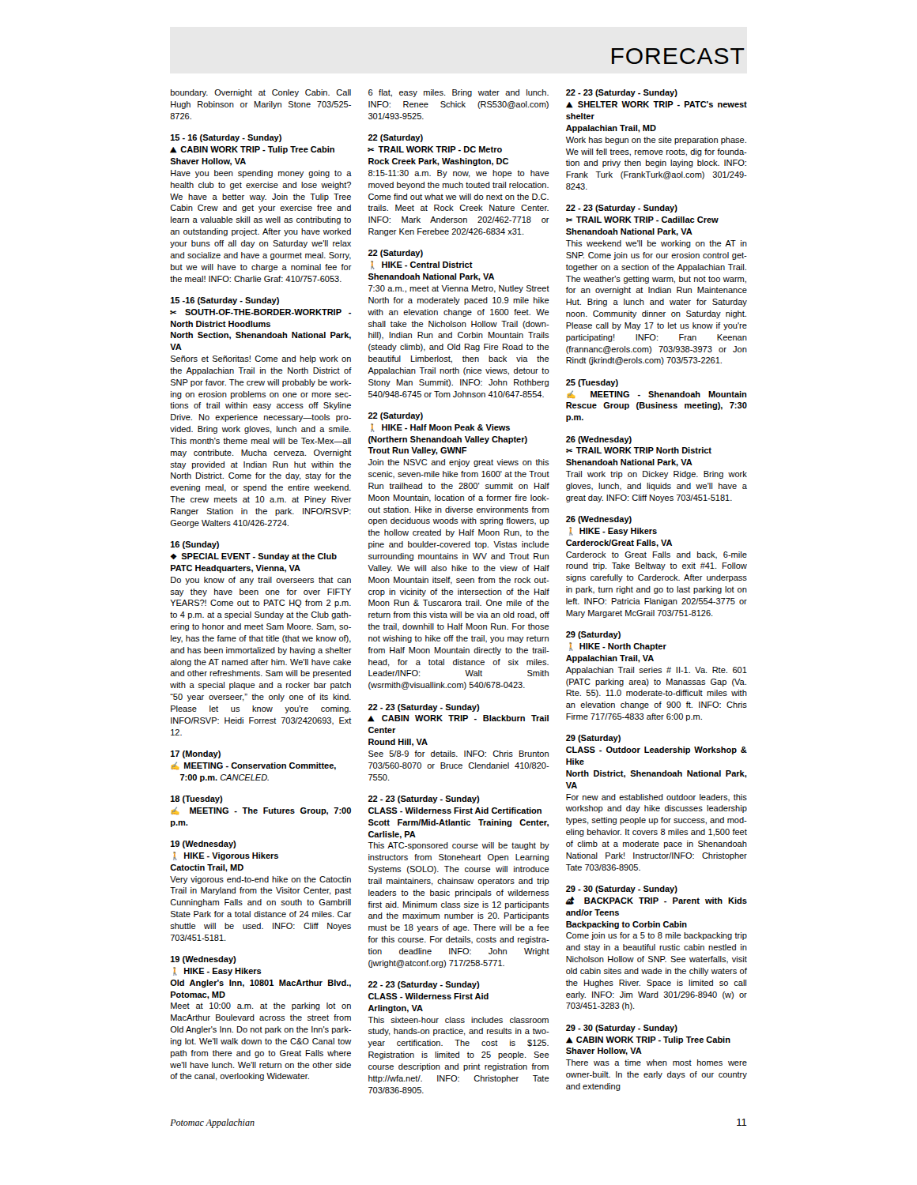FORECAST
boundary. Overnight at Conley Cabin. Call Hugh Robinson or Marilyn Stone 703/525-8726.
15 - 16 (Saturday - Sunday)
⛰ CABIN WORK TRIP - Tulip Tree Cabin
Shaver Hollow, VA
Have you been spending money going to a health club to get exercise and lose weight? We have a better way. Join the Tulip Tree Cabin Crew and get your exercise free and learn a valuable skill as well as contributing to an outstanding project. After you have worked your buns off all day on Saturday we'll relax and socialize and have a gourmet meal. Sorry, but we will have to charge a nominal fee for the meal! INFO: Charlie Graf: 410/757-6053.
15 -16 (Saturday - Sunday)
✂ SOUTH-OF-THE-BORDER-WORKTRIP - North District Hoodlums
North Section, Shenandoah National Park, VA
Señors et Señoritas! Come and help work on the Appalachian Trail in the North District of SNP por favor. The crew will probably be working on erosion problems on one or more sections of trail within easy access off Skyline Drive. No experience necessary—tools provided. Bring work gloves, lunch and a smile. This month's theme meal will be Tex-Mex—all may contribute. Mucha cerveza. Overnight stay provided at Indian Run hut within the North District. Come for the day, stay for the evening meal, or spend the entire weekend. The crew meets at 10 a.m. at Piney River Ranger Station in the park. INFO/RSVP: George Walters 410/426-2724.
16 (Sunday)
❖ SPECIAL EVENT - Sunday at the Club
PATC Headquarters, Vienna, VA
Do you know of any trail overseers that can say they have been one for over FIFTY YEARS?! Come out to PATC HQ from 2 p.m. to 4 p.m. at a special Sunday at the Club gathering to honor and meet Sam Moore. Sam, soley, has the fame of that title (that we know of), and has been immortalized by having a shelter along the AT named after him. We'll have cake and other refreshments. Sam will be presented with a special plaque and a rocker bar patch “50 year overseer,” the only one of its kind. Please let us know you're coming. INFO/RSVP: Heidi Forrest 703/2420693, Ext 12.
17 (Monday)
✍ MEETING - Conservation Committee,
7:00 p.m. CANCELED.
18 (Tuesday)
✍ MEETING - The Futures Group, 7:00 p.m.
19 (Wednesday)
🚶 HIKE - Vigorous Hikers
Catoctin Trail, MD
Very vigorous end-to-end hike on the Catoctin Trail in Maryland from the Visitor Center, past Cunningham Falls and on south to Gambrill State Park for a total distance of 24 miles. Car shuttle will be used. INFO: Cliff Noyes 703/451-5181.
19 (Wednesday)
🚶 HIKE - Easy Hikers
Old Angler's Inn, 10801 MacArthur Blvd., Potomac, MD
Meet at 10:00 a.m. at the parking lot on MacArthur Boulevard across the street from Old Angler's Inn. Do not park on the Inn's parking lot. We'll walk down to the C&O Canal tow path from there and go to Great Falls where we'll have lunch. We'll return on the other side of the canal, overlooking Widewater.
6 flat, easy miles. Bring water and lunch. INFO: Renee Schick (RS530@aol.com) 301/493-9525.
22 (Saturday)
✂ TRAIL WORK TRIP - DC Metro
Rock Creek Park, Washington, DC
8:15-11:30 a.m. By now, we hope to have moved beyond the much touted trail relocation. Come find out what we will do next on the D.C. trails. Meet at Rock Creek Nature Center. INFO: Mark Anderson 202/462-7718 or Ranger Ken Ferebee 202/426-6834 x31.
22 (Saturday)
🚶 HIKE - Central District
Shenandoah National Park, VA
7:30 a.m., meet at Vienna Metro, Nutley Street North for a moderately paced 10.9 mile hike with an elevation change of 1600 feet. We shall take the Nicholson Hollow Trail (downhill), Indian Run and Corbin Mountain Trails (steady climb), and Old Rag Fire Road to the beautiful Limberlost, then back via the Appalachian Trail north (nice views, detour to Stony Man Summit). INFO: John Rothberg 540/948-6745 or Tom Johnson 410/647-8554.
22 (Saturday)
🚶 HIKE - Half Moon Peak & Views
(Northern Shenandoah Valley Chapter)
Trout Run Valley, GWNF
Join the NSVC and enjoy great views on this scenic, seven-mile hike from 1600' at the Trout Run trailhead to the 2800' summit on Half Moon Mountain, location of a former fire lookout station. Hike in diverse environments from open deciduous woods with spring flowers, up the hollow created by Half Moon Run, to the pine and boulder-covered top. Vistas include surrounding mountains in WV and Trout Run Valley. We will also hike to the view of Half Moon Mountain itself, seen from the rock outcrop in vicinity of the intersection of the Half Moon Run & Tuscarora trail. One mile of the return from this vista will be via an old road, off the trail, downhill to Half Moon Run. For those not wishing to hike off the trail, you may return from Half Moon Mountain directly to the trailhead, for a total distance of six miles. Leader/INFO: Walt Smith (wsrmith@visuallink.com) 540/678-0423.
22 - 23 (Saturday - Sunday)
⛰ CABIN WORK TRIP - Blackburn Trail Center
Round Hill, VA
See 5/8-9 for details. INFO: Chris Brunton 703/560-8070 or Bruce Clendaniel 410/820-7550.
22 - 23 (Saturday - Sunday)
CLASS - Wilderness First Aid Certification
Scott Farm/Mid-Atlantic Training Center, Carlisle, PA
This ATC-sponsored course will be taught by instructors from Stoneheart Open Learning Systems (SOLO). The course will introduce trail maintainers, chainsaw operators and trip leaders to the basic principals of wilderness first aid. Minimum class size is 12 participants and the maximum number is 20. Participants must be 18 years of age. There will be a fee for this course. For details, costs and registration deadline INFO: John Wright (jwright@atconf.org) 717/258-5771.
22 - 23 (Saturday - Sunday)
CLASS - Wilderness First Aid
Arlington, VA
This sixteen-hour class includes classroom study, hands-on practice, and results in a two-year certification. The cost is $125. Registration is limited to 25 people. See course description and print registration from http://wfa.net/. INFO: Christopher Tate 703/836-8905.
22 - 23 (Saturday - Sunday)
⛰ SHELTER WORK TRIP - PATC's newest shelter
Appalachian Trail, MD
Work has begun on the site preparation phase. We will fell trees, remove roots, dig for foundation and privy then begin laying block. INFO: Frank Turk (FrankTurk@aol.com) 301/249-8243.
22 - 23 (Saturday - Sunday)
✂ TRAIL WORK TRIP - Cadillac Crew
Shenandoah National Park, VA
This weekend we'll be working on the AT in SNP. Come join us for our erosion control get-together on a section of the Appalachian Trail. The weather's getting warm, but not too warm, for an overnight at Indian Run Maintenance Hut. Bring a lunch and water for Saturday noon. Community dinner on Saturday night. Please call by May 17 to let us know if you're participating! INFO: Fran Keenan (frannanc@erols.com) 703/938-3973 or Jon Rindt (jkrindt@erols.com) 703/573-2261.
25 (Tuesday)
✍ MEETING - Shenandoah Mountain Rescue Group (Business meeting), 7:30 p.m.
26 (Wednesday)
✂ TRAIL WORK TRIP North District
Shenandoah National Park, VA
Trail work trip on Dickey Ridge. Bring work gloves, lunch, and liquids and we'll have a great day. INFO: Cliff Noyes 703/451-5181.
26 (Wednesday)
🚶 HIKE - Easy Hikers
Carderock/Great Falls, VA
Carderock to Great Falls and back, 6-mile round trip. Take Beltway to exit #41. Follow signs carefully to Carderock. After underpass in park, turn right and go to last parking lot on left. INFO: Patricia Flanigan 202/554-3775 or Mary Margaret McGrail 703/751-8126.
29 (Saturday)
🚶 HIKE - North Chapter
Appalachian Trail, VA
Appalachian Trail series # II-1. Va. Rte. 601 (PATC parking area) to Manassas Gap (Va. Rte. 55). 11.0 moderate-to-difficult miles with an elevation change of 900 ft. INFO: Chris Firme 717/765-4833 after 6:00 p.m.
29 (Saturday)
CLASS - Outdoor Leadership Workshop & Hike
North District, Shenandoah National Park, VA
For new and established outdoor leaders, this workshop and day hike discusses leadership types, setting people up for success, and modeling behavior. It covers 8 miles and 1,500 feet of climb at a moderate pace in Shenandoah National Park! Instructor/INFO: Christopher Tate 703/836-8905.
29 - 30 (Saturday - Sunday)
🏕 BACKPACK TRIP - Parent with Kids and/or Teens
Backpacking to Corbin Cabin
Come join us for a 5 to 8 mile backpacking trip and stay in a beautiful rustic cabin nestled in Nicholson Hollow of SNP. See waterfalls, visit old cabin sites and wade in the chilly waters of the Hughes River. Space is limited so call early. INFO: Jim Ward 301/296-8940 (w) or 703/451-3283 (h).
29 - 30 (Saturday - Sunday)
⛰ CABIN WORK TRIP - Tulip Tree Cabin
Shaver Hollow, VA
There was a time when most homes were owner-built. In the early days of our country and extending
Potomac Appalachian
11